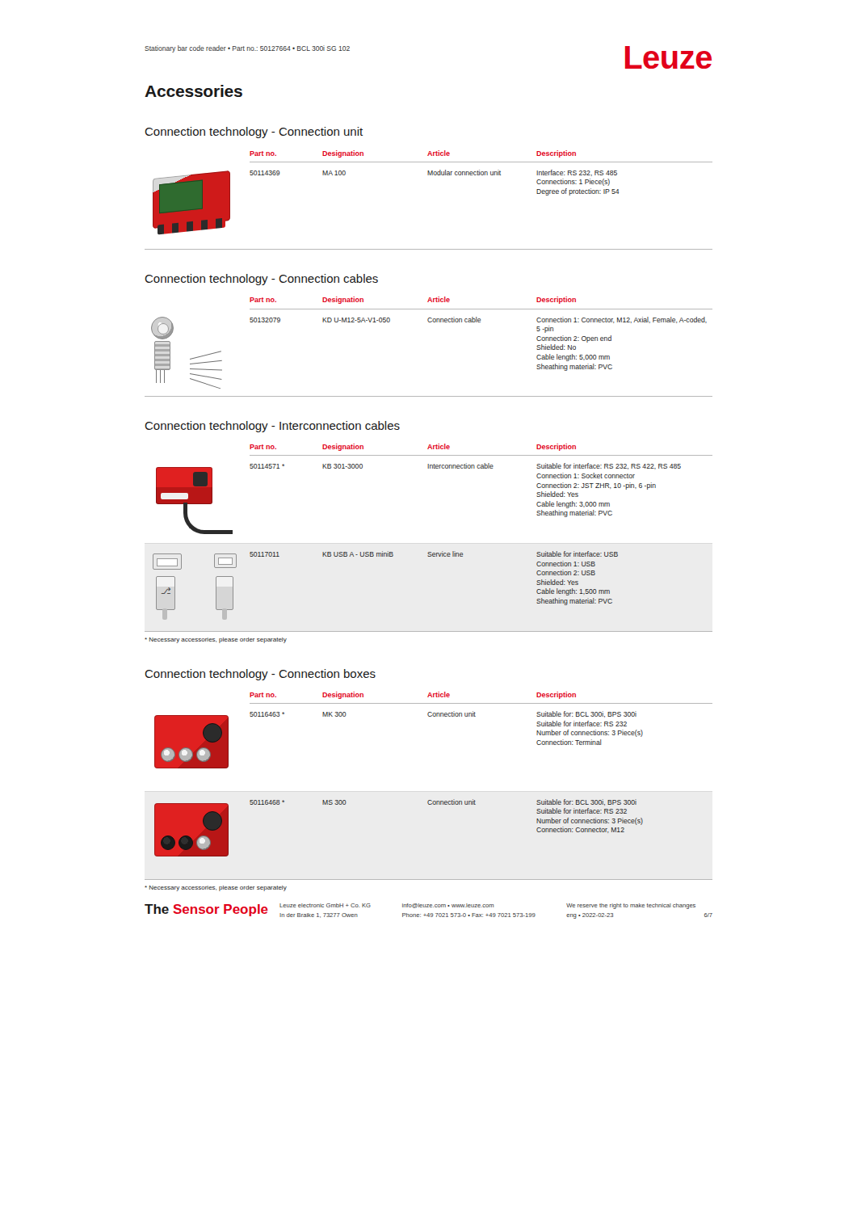Stationary bar code reader • Part no.: 50127664 • BCL 300i SG 102
Leuze
Accessories
Connection technology - Connection unit
| | Part no. | Designation | Article | Description |
| --- | --- | --- | --- | --- |
| | 50114369 | MA 100 | Modular connection unit | Interface: RS 232, RS 485 Connections: 1 Piece(s) Degree of protection: IP 54 |
Connection technology - Connection cables
| | Part no. | Designation | Article | Description |
| --- | --- | --- | --- | --- |
| | 50132079 | KD U-M12-5A-V1-050 | Connection cable | Connection 1: Connector, M12, Axial, Female, A-coded, 5 -pin Connection 2: Open end Shielded: No Cable length: 5,000 mm Sheathing material: PVC |
Connection technology - Interconnection cables
| | Part no. | Designation | Article | Description |
| --- | --- | --- | --- | --- |
| | 50114571 * | KB 301-3000 | Interconnection cable | Suitable for interface: RS 232, RS 422, RS 485 Connection 1: Socket connector Connection 2: JST ZHR, 10 -pin, 6 -pin Shielded: Yes Cable length: 3,000 mm Sheathing material: PVC |
| | 50117011 | KB USB A - USB miniB | Service line | Suitable for interface: USB Connection 1: USB Connection 2: USB Shielded: Yes Cable length: 1,500 mm Sheathing material: PVC |
* Necessary accessories, please order separately
Connection technology - Connection boxes
| | Part no. | Designation | Article | Description |
| --- | --- | --- | --- | --- |
| | 50116463 * | MK 300 | Connection unit | Suitable for: BCL 300i, BPS 300i Suitable for interface: RS 232 Number of connections: 3 Piece(s) Connection: Terminal |
| | 50116468 * | MS 300 | Connection unit | Suitable for: BCL 300i, BPS 300i Suitable for interface: RS 232 Number of connections: 3 Piece(s) Connection: Connector, M12 |
* Necessary accessories, please order separately
The Sensor People
Leuze electronic GmbH + Co. KG
In der Braike 1, 73277 Owen
info@leuze.com • www.leuze.com
Phone: +49 7021 573-0 • Fax: +49 7021 573-199
We reserve the right to make technical changes
eng • 2022-02-23
6/7